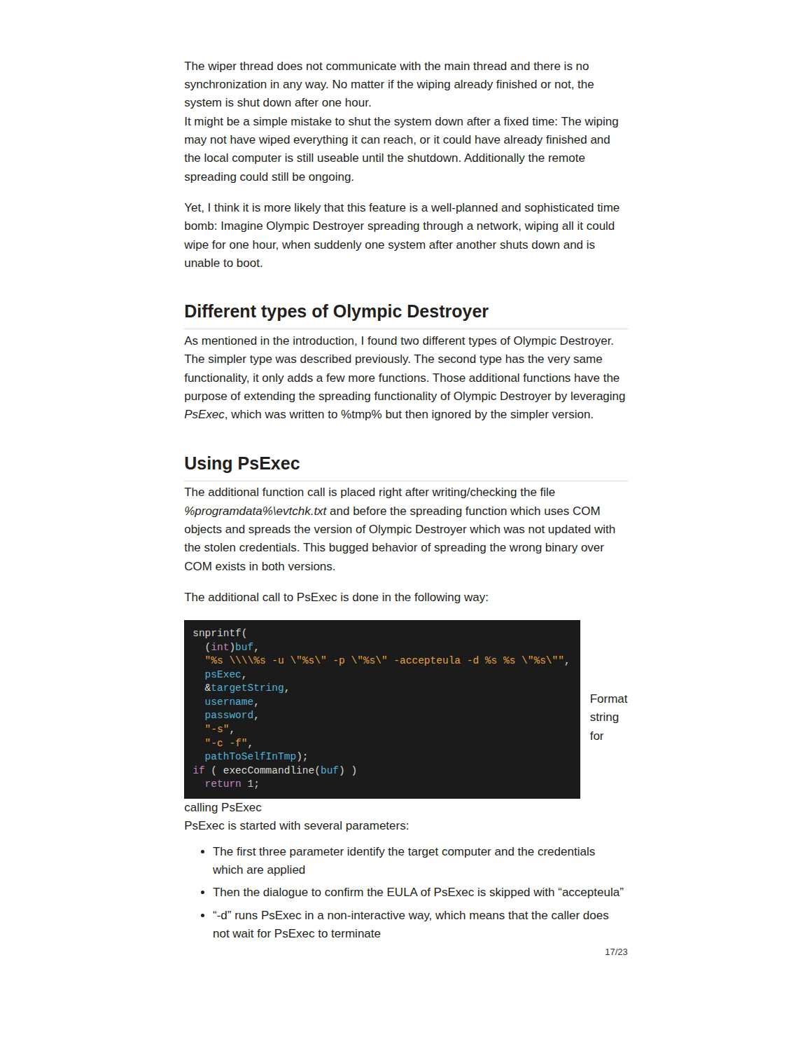The wiper thread does not communicate with the main thread and there is no synchronization in any way. No matter if the wiping already finished or not, the system is shut down after one hour.
It might be a simple mistake to shut the system down after a fixed time: The wiping may not have wiped everything it can reach, or it could have already finished and the local computer is still useable until the shutdown. Additionally the remote spreading could still be ongoing.
Yet, I think it is more likely that this feature is a well-planned and sophisticated time bomb: Imagine Olympic Destroyer spreading through a network, wiping all it could wipe for one hour, when suddenly one system after another shuts down and is unable to boot.
Different types of Olympic Destroyer
As mentioned in the introduction, I found two different types of Olympic Destroyer. The simpler type was described previously. The second type has the very same functionality, it only adds a few more functions. Those additional functions have the purpose of extending the spreading functionality of Olympic Destroyer by leveraging PsExec, which was written to %tmp% but then ignored by the simpler version.
Using PsExec
The additional function call is placed right after writing/checking the file %programdata%\evtchk.txt and before the spreading function which uses COM objects and spreads the version of Olympic Destroyer which was not updated with the stolen credentials. This bugged behavior of spreading the wrong binary over COM exists in both versions.
The additional call to PsExec is done in the following way:
snprintf( (int)buf, "%s \\\\%s -u \"%s\" -p \"%s\" -accepteula -d %s %s \"%s\"", psExec, &targetString, username, password, "-s", "-c -f", pathToSelfInTmp); if ( execCommandline(buf) ) return 1;
Format string for
calling PsExec
PsExec is started with several parameters:
The first three parameter identify the target computer and the credentials which are applied
Then the dialogue to confirm the EULA of PsExec is skipped with “accepteula”
“-d” runs PsExec in a non-interactive way, which means that the caller does not wait for PsExec to terminate
17/23